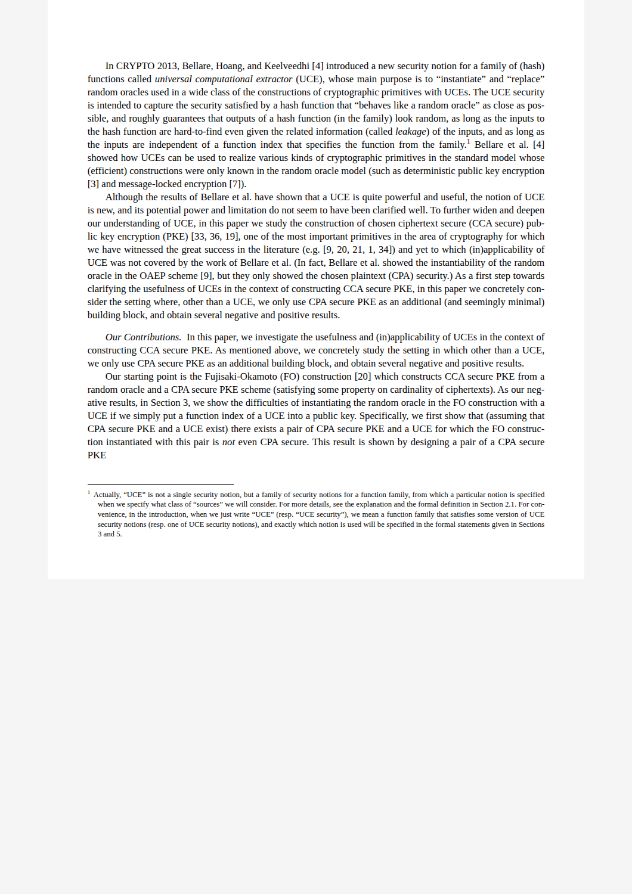In CRYPTO 2013, Bellare, Hoang, and Keelveedhi [4] introduced a new security notion for a family of (hash) functions called universal computational extractor (UCE), whose main purpose is to “instantiate” and “replace” random oracles used in a wide class of the constructions of cryptographic primitives with UCEs. The UCE security is intended to capture the security satisfied by a hash function that “behaves like a random oracle” as close as possible, and roughly guarantees that outputs of a hash function (in the family) look random, as long as the inputs to the hash function are hard-to-find even given the related information (called leakage) of the inputs, and as long as the inputs are independent of a function index that specifies the function from the family.1 Bellare et al. [4] showed how UCEs can be used to realize various kinds of cryptographic primitives in the standard model whose (efficient) constructions were only known in the random oracle model (such as deterministic public key encryption [3] and message-locked encryption [7]).
Although the results of Bellare et al. have shown that a UCE is quite powerful and useful, the notion of UCE is new, and its potential power and limitation do not seem to have been clarified well. To further widen and deepen our understanding of UCE, in this paper we study the construction of chosen ciphertext secure (CCA secure) public key encryption (PKE) [33, 36, 19], one of the most important primitives in the area of cryptography for which we have witnessed the great success in the literature (e.g. [9, 20, 21, 1, 34]) and yet to which (in)applicability of UCE was not covered by the work of Bellare et al. (In fact, Bellare et al. showed the instantiability of the random oracle in the OAEP scheme [9], but they only showed the chosen plaintext (CPA) security.) As a first step towards clarifying the usefulness of UCEs in the context of constructing CCA secure PKE, in this paper we concretely consider the setting where, other than a UCE, we only use CPA secure PKE as an additional (and seemingly minimal) building block, and obtain several negative and positive results.
Our Contributions. In this paper, we investigate the usefulness and (in)applicability of UCEs in the context of constructing CCA secure PKE. As mentioned above, we concretely study the setting in which other than a UCE, we only use CPA secure PKE as an additional building block, and obtain several negative and positive results.
Our starting point is the Fujisaki-Okamoto (FO) construction [20] which constructs CCA secure PKE from a random oracle and a CPA secure PKE scheme (satisfying some property on cardinality of ciphertexts). As our negative results, in Section 3, we show the difficulties of instantiating the random oracle in the FO construction with a UCE if we simply put a function index of a UCE into a public key. Specifically, we first show that (assuming that CPA secure PKE and a UCE exist) there exists a pair of CPA secure PKE and a UCE for which the FO construction instantiated with this pair is not even CPA secure. This result is shown by designing a pair of a CPA secure PKE
1 Actually, “UCE” is not a single security notion, but a family of security notions for a function family, from which a particular notion is specified when we specify what class of “sources” we will consider. For more details, see the explanation and the formal definition in Section 2.1. For convenience, in the introduction, when we just write “UCE” (resp. “UCE security”), we mean a function family that satisfies some version of UCE security notions (resp. one of UCE security notions), and exactly which notion is used will be specified in the formal statements given in Sections 3 and 5.